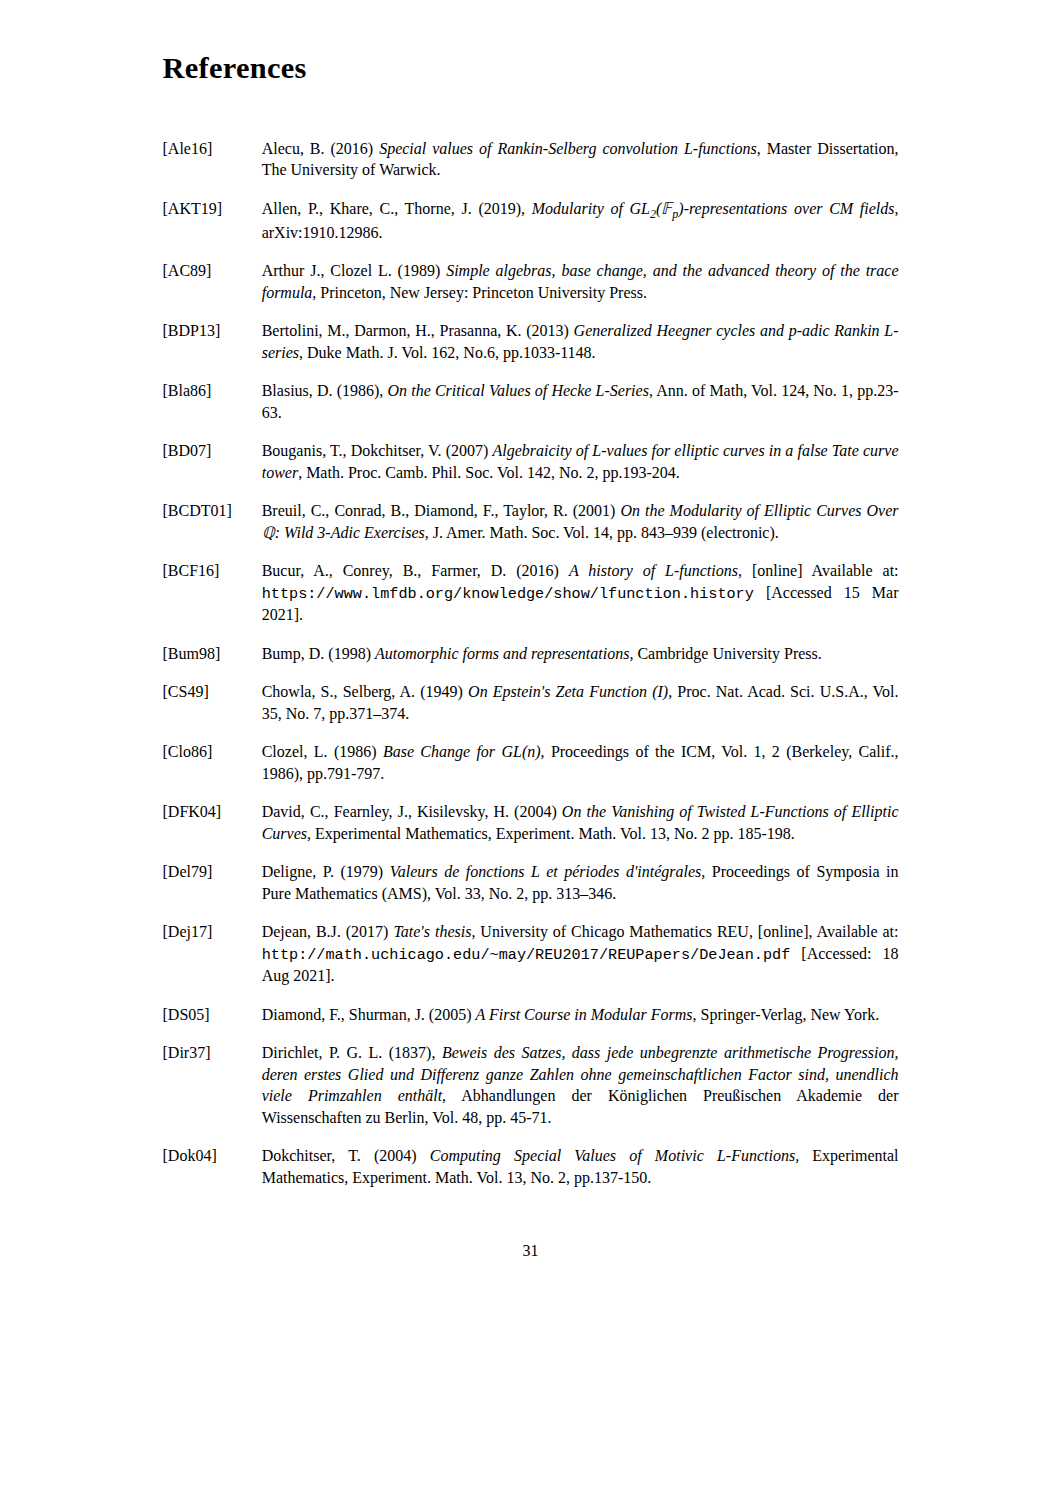References
[Ale16]
Alecu, B. (2016) Special values of Rankin-Selberg convolution L-functions, Master Dissertation, The University of Warwick.
[AKT19]
Allen, P., Khare, C., Thorne, J. (2019), Modularity of GL2(𝔽p)-representations over CM fields, arXiv:1910.12986.
[AC89]
Arthur J., Clozel L. (1989) Simple algebras, base change, and the advanced theory of the trace formula, Princeton, New Jersey: Princeton University Press.
[BDP13]
Bertolini, M., Darmon, H., Prasanna, K. (2013) Generalized Heegner cycles and p-adic Rankin L-series, Duke Math. J. Vol. 162, No.6, pp.1033-1148.
[Bla86]
Blasius, D. (1986), On the Critical Values of Hecke L-Series, Ann. of Math, Vol. 124, No. 1, pp.23-63.
[BD07]
Bouganis, T., Dokchitser, V. (2007) Algebraicity of L-values for elliptic curves in a false Tate curve tower, Math. Proc. Camb. Phil. Soc. Vol. 142, No. 2, pp.193-204.
[BCDT01]
Breuil, C., Conrad, B., Diamond, F., Taylor, R. (2001) On the Modularity of Elliptic Curves Over ℚ: Wild 3-Adic Exercises, J. Amer. Math. Soc. Vol. 14, pp. 843–939 (electronic).
[BCF16]
Bucur, A., Conrey, B., Farmer, D. (2016) A history of L-functions, [online] Available at: https://www.lmfdb.org/knowledge/show/lfunction.history [Accessed 15 Mar 2021].
[Bum98]
Bump, D. (1998) Automorphic forms and representations, Cambridge University Press.
[CS49]
Chowla, S., Selberg, A. (1949) On Epstein's Zeta Function (I), Proc. Nat. Acad. Sci. U.S.A., Vol. 35, No. 7, pp.371–374.
[Clo86]
Clozel, L. (1986) Base Change for GL(n), Proceedings of the ICM, Vol. 1, 2 (Berkeley, Calif., 1986), pp.791-797.
[DFK04]
David, C., Fearnley, J., Kisilevsky, H. (2004) On the Vanishing of Twisted L-Functions of Elliptic Curves, Experimental Mathematics, Experiment. Math. Vol. 13, No. 2 pp. 185-198.
[Del79]
Deligne, P. (1979) Valeurs de fonctions L et périodes d'intégrales, Proceedings of Symposia in Pure Mathematics (AMS), Vol. 33, No. 2, pp. 313–346.
[Dej17]
Dejean, B.J. (2017) Tate's thesis, University of Chicago Mathematics REU, [online], Available at: http://math.uchicago.edu/~may/REU2017/REUPapers/DeJean.pdf [Accessed: 18 Aug 2021].
[DS05]
Diamond, F., Shurman, J. (2005) A First Course in Modular Forms, Springer-Verlag, New York.
[Dir37]
Dirichlet, P. G. L. (1837), Beweis des Satzes, dass jede unbegrenzte arithmetische Progression, deren erstes Glied und Differenz ganze Zahlen ohne gemeinschaftlichen Factor sind, unendlich viele Primzahlen enthält, Abhandlungen der Königlichen Preußischen Akademie der Wissenschaften zu Berlin, Vol. 48, pp. 45-71.
[Dok04]
Dokchitser, T. (2004) Computing Special Values of Motivic L-Functions, Experimental Mathematics, Experiment. Math. Vol. 13, No. 2, pp.137-150.
31